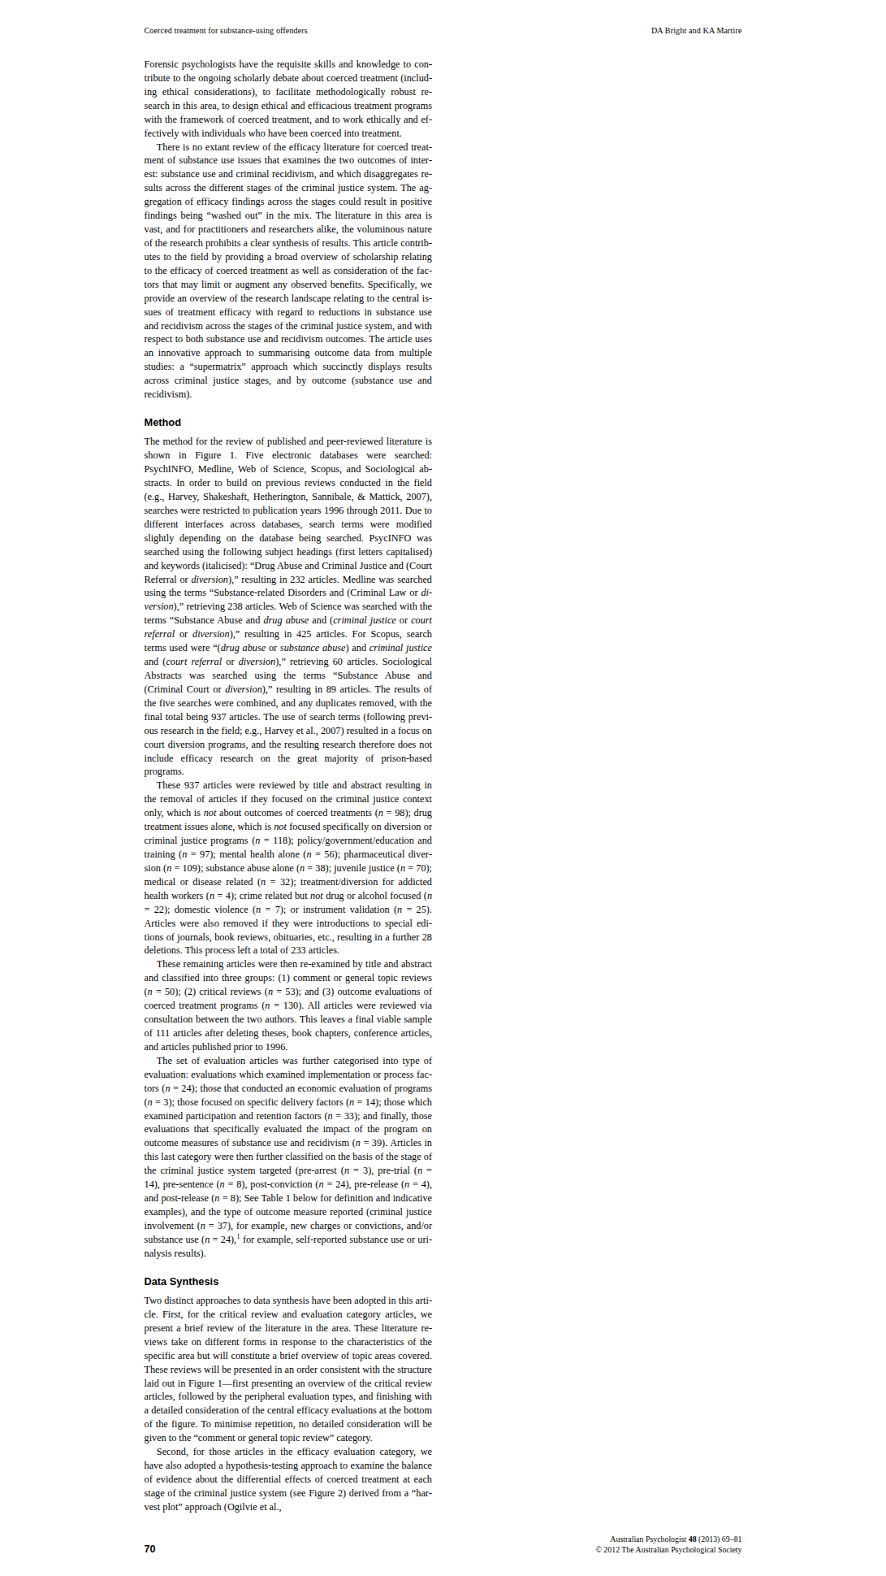Coerced treatment for substance-using offenders DA Bright and KA Martire
Forensic psychologists have the requisite skills and knowledge to contribute to the ongoing scholarly debate about coerced treatment (including ethical considerations), to facilitate methodologically robust research in this area, to design ethical and efficacious treatment programs with the framework of coerced treatment, and to work ethically and effectively with individuals who have been coerced into treatment.
There is no extant review of the efficacy literature for coerced treatment of substance use issues that examines the two outcomes of interest: substance use and criminal recidivism, and which disaggregates results across the different stages of the criminal justice system. The aggregation of efficacy findings across the stages could result in positive findings being “washed out” in the mix. The literature in this area is vast, and for practitioners and researchers alike, the voluminous nature of the research prohibits a clear synthesis of results. This article contributes to the field by providing a broad overview of scholarship relating to the efficacy of coerced treatment as well as consideration of the factors that may limit or augment any observed benefits. Specifically, we provide an overview of the research landscape relating to the central issues of treatment efficacy with regard to reductions in substance use and recidivism across the stages of the criminal justice system, and with respect to both substance use and recidivism outcomes. The article uses an innovative approach to summarising outcome data from multiple studies: a “supermatrix” approach which succinctly displays results across criminal justice stages, and by outcome (substance use and recidivism).
Method
The method for the review of published and peer-reviewed literature is shown in Figure 1. Five electronic databases were searched: PsychINFO, Medline, Web of Science, Scopus, and Sociological abstracts. In order to build on previous reviews conducted in the field (e.g., Harvey, Shakeshaft, Hetherington, Sannibale, & Mattick, 2007), searches were restricted to publication years 1996 through 2011. Due to different interfaces across databases, search terms were modified slightly depending on the database being searched. PsycINFO was searched using the following subject headings (first letters capitalised) and keywords (italicised): “Drug Abuse and Criminal Justice and (Court Referral or diversion),” resulting in 232 articles. Medline was searched using the terms “Substance-related Disorders and (Criminal Law or diversion),” retrieving 238 articles. Web of Science was searched with the terms “Substance Abuse and drug abuse and (criminal justice or court referral or diversion),” resulting in 425 articles. For Scopus, search terms used were “(drug abuse or substance abuse) and criminal justice and (court referral or diversion),” retrieving 60 articles. Sociological Abstracts was searched using the terms “Substance Abuse and (Criminal Court or diversion),” resulting in 89 articles. The results of the five searches were combined, and any duplicates removed, with the final total being 937 articles. The use of search terms (following previous research in the field; e.g., Harvey et al., 2007) resulted in a focus on court diversion programs, and the resulting research therefore does not include efficacy research on the great majority of prison-based programs.
These 937 articles were reviewed by title and abstract resulting in the removal of articles if they focused on the criminal justice context only, which is not about outcomes of coerced treatments (n = 98); drug treatment issues alone, which is not focused specifically on diversion or criminal justice programs (n = 118); policy/government/education and training (n = 97); mental health alone (n = 56); pharmaceutical diversion (n = 109); substance abuse alone (n = 38); juvenile justice (n = 70); medical or disease related (n = 32); treatment/diversion for addicted health workers (n = 4); crime related but not drug or alcohol focused (n = 22); domestic violence (n = 7); or instrument validation (n = 25). Articles were also removed if they were introductions to special editions of journals, book reviews, obituaries, etc., resulting in a further 28 deletions. This process left a total of 233 articles.
These remaining articles were then re-examined by title and abstract and classified into three groups: (1) comment or general topic reviews (n = 50); (2) critical reviews (n = 53); and (3) outcome evaluations of coerced treatment programs (n = 130). All articles were reviewed via consultation between the two authors. This leaves a final viable sample of 111 articles after deleting theses, book chapters, conference articles, and articles published prior to 1996.
The set of evaluation articles was further categorised into type of evaluation: evaluations which examined implementation or process factors (n = 24); those that conducted an economic evaluation of programs (n = 3); those focused on specific delivery factors (n = 14); those which examined participation and retention factors (n = 33); and finally, those evaluations that specifically evaluated the impact of the program on outcome measures of substance use and recidivism (n = 39). Articles in this last category were then further classified on the basis of the stage of the criminal justice system targeted (pre-arrest (n = 3), pre-trial (n = 14), pre-sentence (n = 8), post-conviction (n = 24), pre-release (n = 4), and post-release (n = 8); See Table 1 below for definition and indicative examples), and the type of outcome measure reported (criminal justice involvement (n = 37), for example, new charges or convictions, and/or substance use (n = 24),1 for example, self-reported substance use or urinalysis results).
Data Synthesis
Two distinct approaches to data synthesis have been adopted in this article. First, for the critical review and evaluation category articles, we present a brief review of the literature in the area. These literature reviews take on different forms in response to the characteristics of the specific area but will constitute a brief overview of topic areas covered. These reviews will be presented in an order consistent with the structure laid out in Figure 1—first presenting an overview of the critical review articles, followed by the peripheral evaluation types, and finishing with a detailed consideration of the central efficacy evaluations at the bottom of the figure. To minimise repetition, no detailed consideration will be given to the “comment or general topic review” category.
Second, for those articles in the efficacy evaluation category, we have also adopted a hypothesis-testing approach to examine the balance of evidence about the differential effects of coerced treatment at each stage of the criminal justice system (see Figure 2) derived from a “harvest plot” approach (Ogilvie et al.,
70
Australian Psychologist 48 (2013) 69–81
© 2012 The Australian Psychological Society